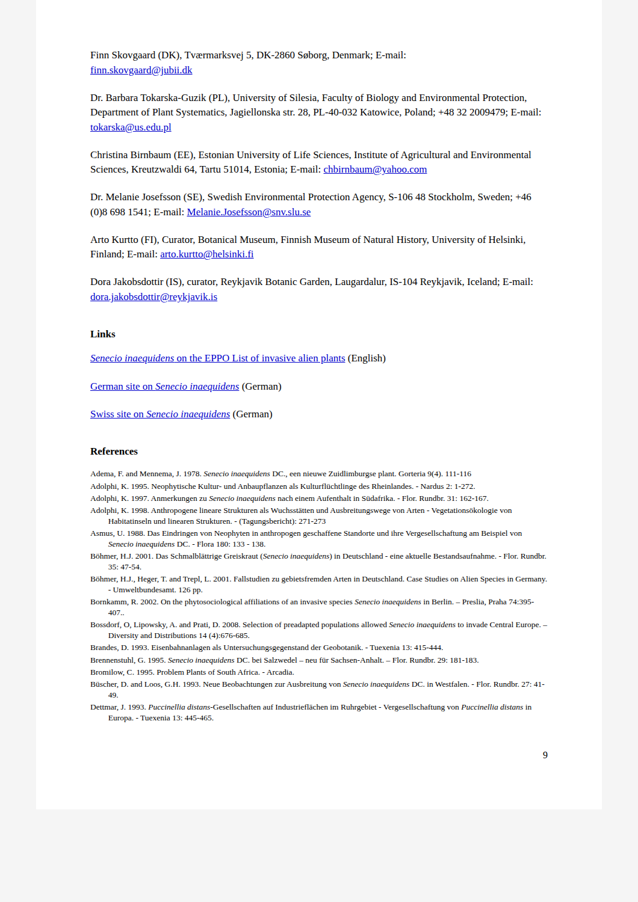Finn Skovgaard (DK), Tværmarksvej 5, DK-2860 Søborg, Denmark; E-mail:
finn.skovgaard@jubii.dk
Dr. Barbara Tokarska-Guzik (PL), University of Silesia, Faculty of Biology and Environmental Protection, Department of Plant Systematics, Jagiellonska str. 28, PL-40-032 Katowice, Poland; +48 32 2009479; E-mail: tokarska@us.edu.pl
Christina Birnbaum (EE), Estonian University of Life Sciences, Institute of Agricultural and Environmental Sciences, Kreutzwaldi 64, Tartu 51014, Estonia; E-mail: chbirnbaum@yahoo.com
Dr. Melanie Josefsson (SE), Swedish Environmental Protection Agency, S-106 48 Stockholm, Sweden; +46 (0)8 698 1541; E-mail: Melanie.Josefsson@snv.slu.se
Arto Kurtto (FI), Curator, Botanical Museum, Finnish Museum of Natural History, University of Helsinki, Finland; E-mail: arto.kurtto@helsinki.fi
Dora Jakobsdottir (IS), curator, Reykjavik Botanic Garden, Laugardalur, IS-104 Reykjavik, Iceland; E-mail: dora.jakobsdottir@reykjavik.is
Links
Senecio inaequidens on the EPPO List of invasive alien plants (English)
German site on Senecio inaequidens (German)
Swiss site on Senecio inaequidens (German)
References
Adema, F. and Mennema, J. 1978. Senecio inaequidens DC., een nieuwe Zuidlimburgse plant. Gorteria 9(4). 111-116
Adolphi, K. 1995. Neophytische Kultur- und Anbaupflanzen als Kulturflüchtlinge des Rheinlandes. - Nardus 2: 1-272.
Adolphi, K. 1997. Anmerkungen zu Senecio inaequidens nach einem Aufenthalt in Südafrika. - Flor. Rundbr. 31: 162-167.
Adolphi, K. 1998. Anthropogene lineare Strukturen als Wuchsstätten und Ausbreitungswege von Arten - Vegetationsökologie von Habitatinseln und linearen Strukturen. - (Tagungsbericht): 271-273
Asmus, U. 1988. Das Eindringen von Neophyten in anthropogen geschaffene Standorte und ihre Vergesellschaftung am Beispiel von Senecio inaequidens DC. - Flora 180: 133 - 138.
Böhmer, H.J. 2001. Das Schmalblättrige Greiskraut (Senecio inaequidens) in Deutschland - eine aktuelle Bestandsaufnahme. - Flor. Rundbr. 35: 47-54.
Böhmer, H.J., Heger, T. and Trepl, L. 2001. Fallstudien zu gebietsfremden Arten in Deutschland. Case Studies on Alien Species in Germany. - Umweltbundesamt. 126 pp.
Bornkamm, R. 2002. On the phytosociological affiliations of an invasive species Senecio inaequidens in Berlin. – Preslia, Praha 74:395-407..
Bossdorf, O, Lipowsky, A. and Prati, D. 2008. Selection of preadapted populations allowed Senecio inaequidens to invade Central Europe. – Diversity and Distributions 14 (4):676-685.
Brandes, D. 1993. Eisenbahnanlagen als Untersuchungsgegenstand der Geobotanik. - Tuexenia 13: 415-444.
Brennenstuhl, G. 1995. Senecio inaequidens DC. bei Salzwedel – neu für Sachsen-Anhalt. – Flor. Rundbr. 29: 181-183.
Bromilow, C. 1995. Problem Plants of South Africa. - Arcadia.
Büscher, D. and Loos, G.H. 1993. Neue Beobachtungen zur Ausbreitung von Senecio inaequidens DC. in Westfalen. - Flor. Rundbr. 27: 41-49.
Dettmar, J. 1993. Puccinellia distans-Gesellschaften auf Industrieflächen im Ruhrgebiet - Vergesellschaftung von Puccinellia distans in Europa. - Tuexenia 13: 445-465.
9